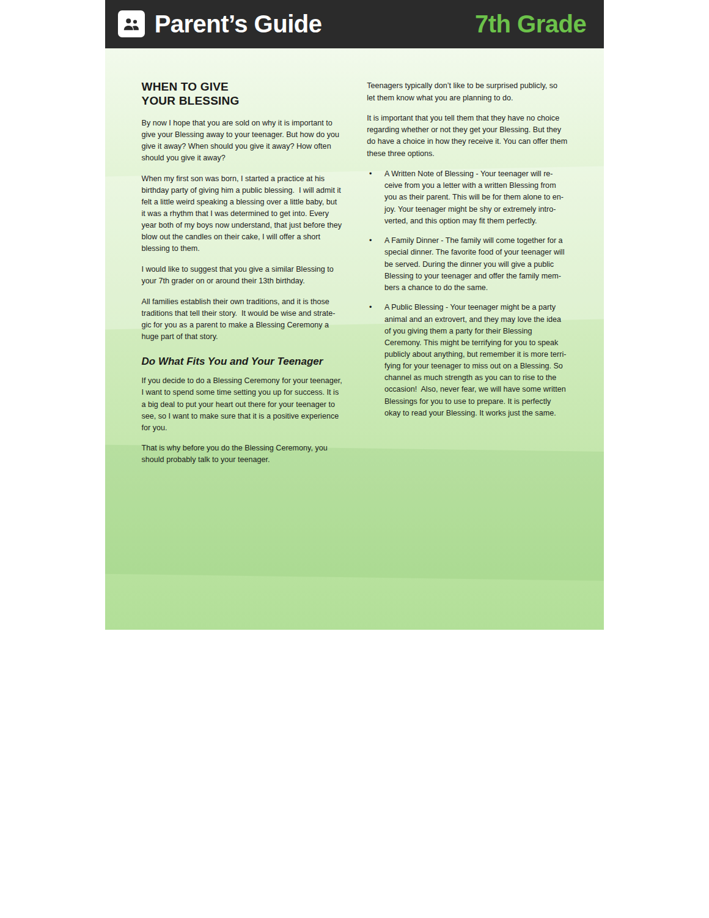Parent’s Guide
7th Grade
When to Give
Your Blessing
By now I hope that you are sold on why it is important to give your Blessing away to your teenager. But how do you give it away? When should you give it away? How often should you give it away?
When my first son was born, I started a practice at his birthday party of giving him a public blessing. I will admit it felt a little weird speaking a blessing over a little baby, but it was a rhythm that I was determined to get into. Every year both of my boys now understand, that just before they blow out the candles on their cake, I will offer a short blessing to them.
I would like to suggest that you give a similar Blessing to your 7th grader on or around their 13th birthday.
All families establish their own traditions, and it is those traditions that tell their story. It would be wise and strategic for you as a parent to make a Blessing Ceremony a huge part of that story.
Do What Fits You and Your Teenager
If you decide to do a Blessing Ceremony for your teenager, I want to spend some time setting you up for success. It is a big deal to put your heart out there for your teenager to see, so I want to make sure that it is a positive experience for you.
That is why before you do the Blessing Ceremony, you should probably talk to your teenager.
Teenagers typically don’t like to be surprised publicly, so let them know what you are planning to do.
It is important that you tell them that they have no choice regarding whether or not they get your Blessing. But they do have a choice in how they receive it. You can offer them these three options.
A Written Note of Blessing - Your teenager will receive from you a letter with a written Blessing from you as their parent. This will be for them alone to enjoy. Your teenager might be shy or extremely introverted, and this option may fit them perfectly.
A Family Dinner - The family will come together for a special dinner. The favorite food of your teenager will be served. During the dinner you will give a public Blessing to your teenager and offer the family members a chance to do the same.
A Public Blessing - Your teenager might be a party animal and an extrovert, and they may love the idea of you giving them a party for their Blessing Ceremony. This might be terrifying for you to speak publicly about anything, but remember it is more terrifying for your teenager to miss out on a Blessing. So channel as much strength as you can to rise to the occasion! Also, never fear, we will have some written Blessings for you to use to prepare. It is perfectly okay to read your Blessing. It works just the same.